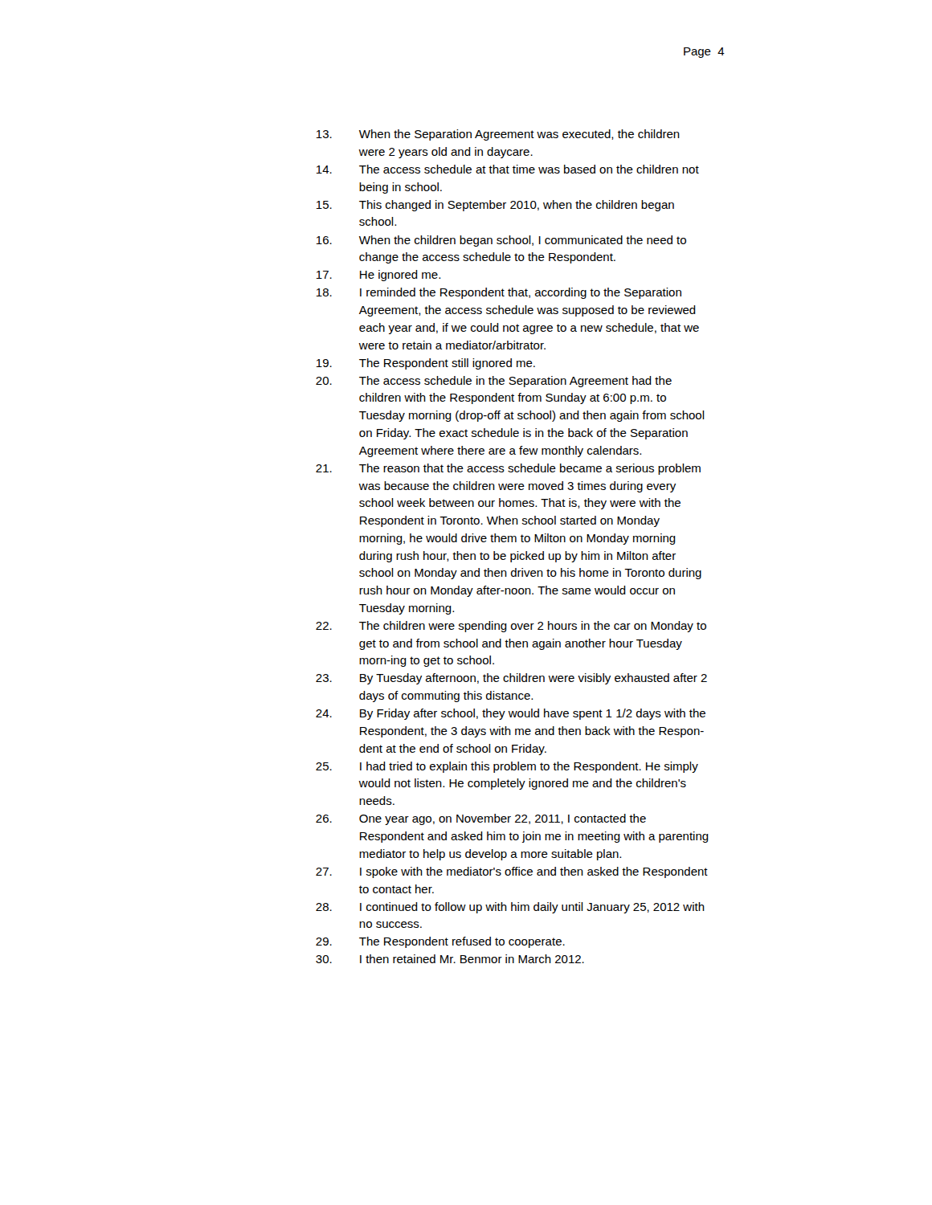Page 4
13. When the Separation Agreement was executed, the children were 2 years old and in daycare.
14. The access schedule at that time was based on the children not being in school.
15. This changed in September 2010, when the children began school.
16. When the children began school, I communicated the need to change the access schedule to the Respondent.
17. He ignored me.
18. I reminded the Respondent that, according to the Separation Agreement, the access schedule was supposed to be reviewed each year and, if we could not agree to a new schedule, that we were to retain a mediator/arbitrator.
19. The Respondent still ignored me.
20. The access schedule in the Separation Agreement had the children with the Respondent from Sunday at 6:00 p.m. to Tuesday morning (drop-off at school) and then again from school on Friday. The exact schedule is in the back of the Separation Agreement where there are a few monthly calendars.
21. The reason that the access schedule became a serious problem was because the children were moved 3 times during every school week between our homes. That is, they were with the Respondent in Toronto. When school started on Monday morning, he would drive them to Milton on Monday morning during rush hour, then to be picked up by him in Milton after school on Monday and then driven to his home in Toronto during rush hour on Monday after-noon. The same would occur on Tuesday morning.
22. The children were spending over 2 hours in the car on Monday to get to and from school and then again another hour Tuesday morn-ing to get to school.
23. By Tuesday afternoon, the children were visibly exhausted after 2 days of commuting this distance.
24. By Friday after school, they would have spent 1 1/2 days with the Respondent, the 3 days with me and then back with the Respon-dent at the end of school on Friday.
25. I had tried to explain this problem to the Respondent. He simply would not listen. He completely ignored me and the children's needs.
26. One year ago, on November 22, 2011, I contacted the Respondent and asked him to join me in meeting with a parenting mediator to help us develop a more suitable plan.
27. I spoke with the mediator's office and then asked the Respondent to contact her.
28. I continued to follow up with him daily until January 25, 2012 with no success.
29. The Respondent refused to cooperate.
30. I then retained Mr. Benmor in March 2012.